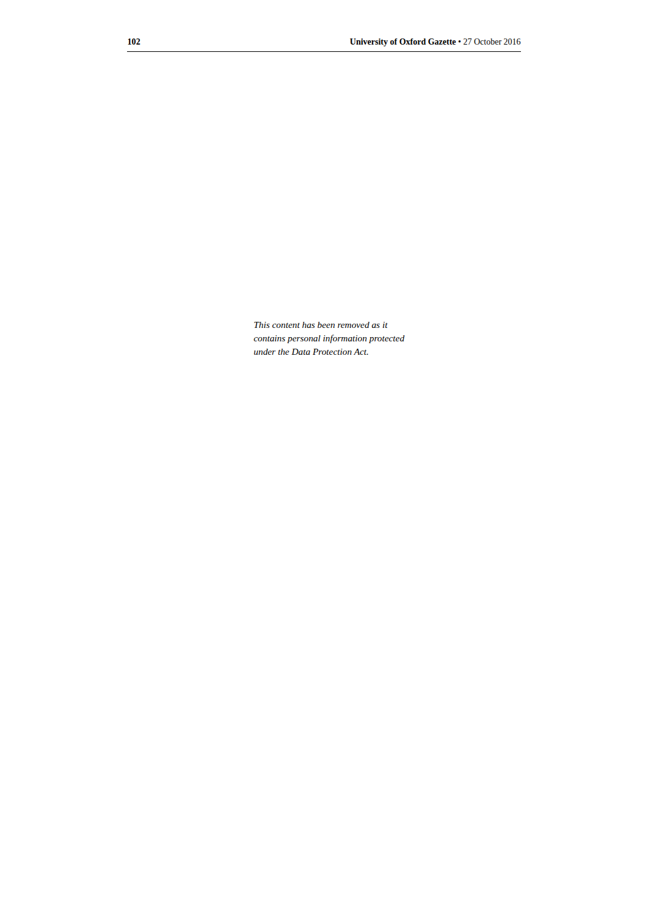102 University of Oxford Gazette • 27 October 2016
This content has been removed as it contains personal information protected under the Data Protection Act.